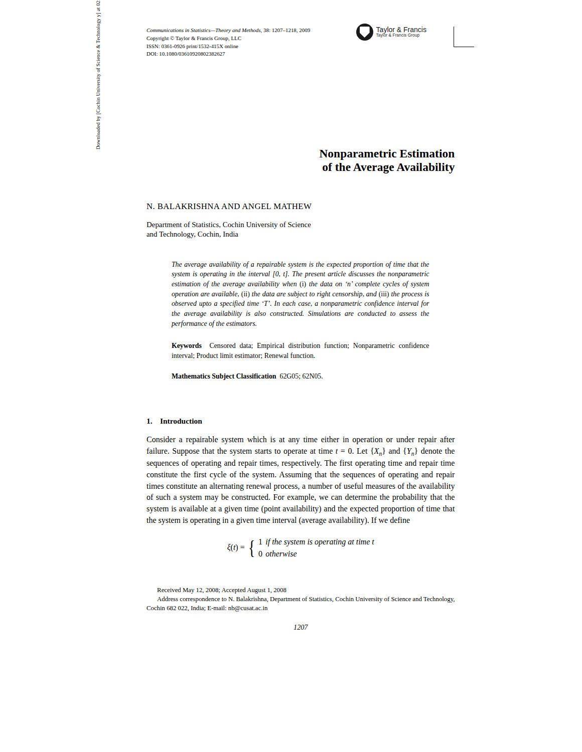Downloaded by [Cochin University of Science & Technology y] at 02:19 04 April 2012
Communications in Statistics—Theory and Methods, 38: 1207–1218, 2009
Copyright © Taylor & Francis Group, LLC
ISSN: 0361-0926 print/1532-415X online
DOI: 10.1080/03610920802382627
Taylor & Francis
Taylor & Francis Group
Nonparametric Estimation
of the Average Availability
N. BALAKRISHNA AND ANGEL MATHEW
Department of Statistics, Cochin University of Science
and Technology, Cochin, India
The average availability of a repairable system is the expected proportion of time that the system is operating in the interval [0, t]. The present article discusses the nonparametric estimation of the average availability when (i) the data on ‘n’ complete cycles of system operation are available, (ii) the data are subject to right censorship, and (iii) the process is observed upto a specified time ‘T’. In each case, a nonparametric confidence interval for the average availability is also constructed. Simulations are conducted to assess the performance of the estimators.
Keywords Censored data; Empirical distribution function; Nonparametric confidence interval; Product limit estimator; Renewal function.
Mathematics Subject Classification 62G05; 62N05.
1. Introduction
Consider a repairable system which is at any time either in operation or under repair after failure. Suppose that the system starts to operate at time t = 0. Let {Xn} and {Yn} denote the sequences of operating and repair times, respectively. The first operating time and repair time constitute the first cycle of the system. Assuming that the sequences of operating and repair times constitute an alternating renewal process, a number of useful measures of the availability of such a system may be constructed. For example, we can determine the probability that the system is available at a given time (point availability) and the expected proportion of time that the system is operating in a given time interval (average availability). If we define
ξ(t) = { 1 if the system is operating at time t
0 otherwise
Received May 12, 2008; Accepted August 1, 2008
Address correspondence to N. Balakrishna, Department of Statistics, Cochin University of Science and Technology, Cochin 682 022, India; E-mail: nb@cusat.ac.in
1207